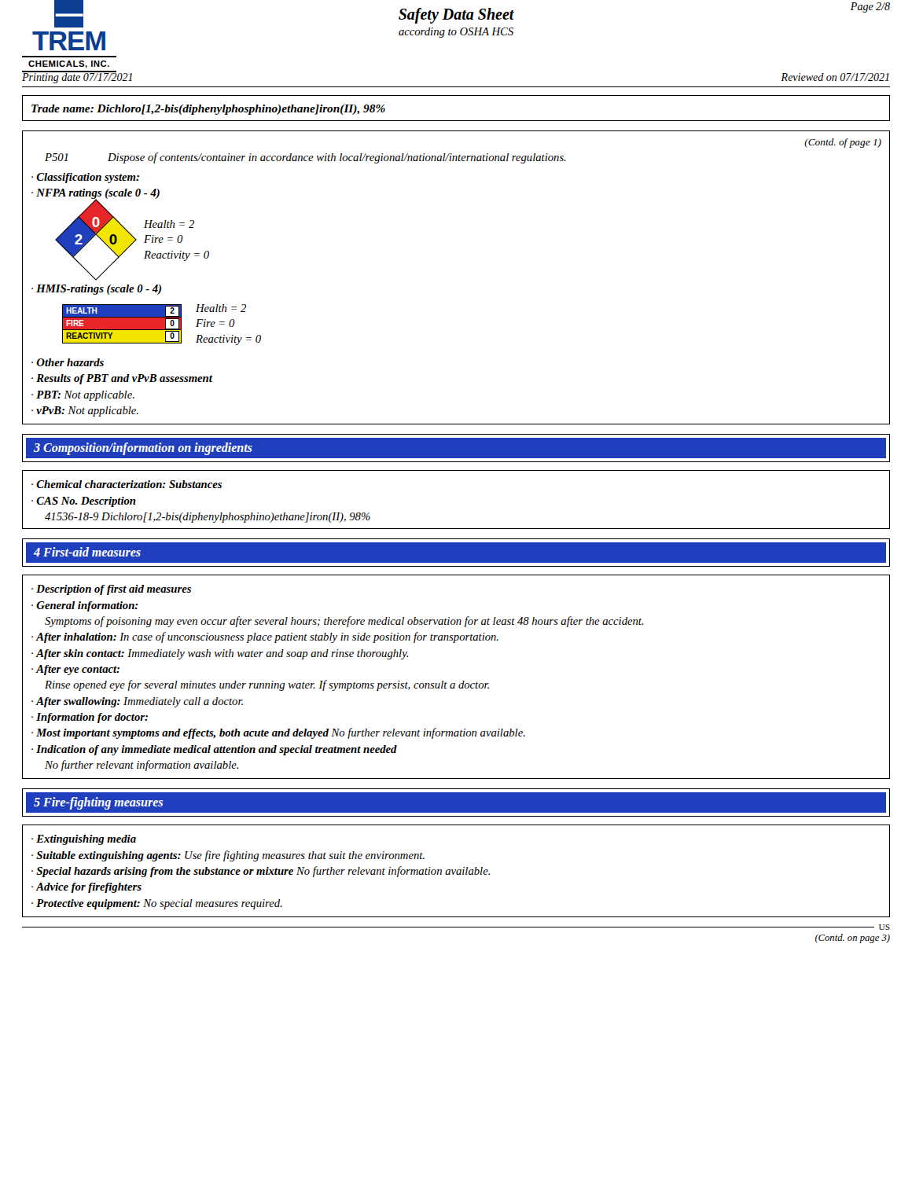—TREM
CHEMICALS, INC.
Page 2/8
Safety Data Sheet
according to OSHA HCS
Printing date 07/17/2021 Reviewed on 07/17/2021
Trade name: Dichloro[1,2-bis(diphenylphosphino)ethane]iron(II), 98%
(Contd. of page 1)
P501
Dispose of contents/container in accordance with local/regional/national/international regulations.
· Classification system:
· NFPA ratings (scale 0 - 4)
0
2
0
Health = 2
Fire = 0
Reactivity = 0
· HMIS-ratings (scale 0 - 4)
HEALTH 2
FIRE 0
REACTIVITY 0
Health = 2
Fire = 0
Reactivity = 0
· Other hazards
· Results of PBT and vPvB assessment
· PBT: Not applicable.
· vPvB: Not applicable.
3 Composition/information on ingredients
· Chemical characterization: Substances
· CAS No. Description
41536-18-9 Dichloro[1,2-bis(diphenylphosphino)ethane]iron(II), 98%
4 First-aid measures
· Description of first aid measures
· General information:
Symptoms of poisoning may even occur after several hours; therefore medical observation for at least 48 hours after the accident.
· After inhalation: In case of unconsciousness place patient stably in side position for transportation.
· After skin contact: Immediately wash with water and soap and rinse thoroughly.
· After eye contact:
Rinse opened eye for several minutes under running water. If symptoms persist, consult a doctor.
· After swallowing: Immediately call a doctor.
· Information for doctor:
· Most important symptoms and effects, both acute and delayed No further relevant information available.
· Indication of any immediate medical attention and special treatment needed
No further relevant information available.
5 Fire-fighting measures
· Extinguishing media
· Suitable extinguishing agents: Use fire fighting measures that suit the environment.
· Special hazards arising from the substance or mixture No further relevant information available.
· Advice for firefighters
· Protective equipment: No special measures required.
US (Contd. on page 3)